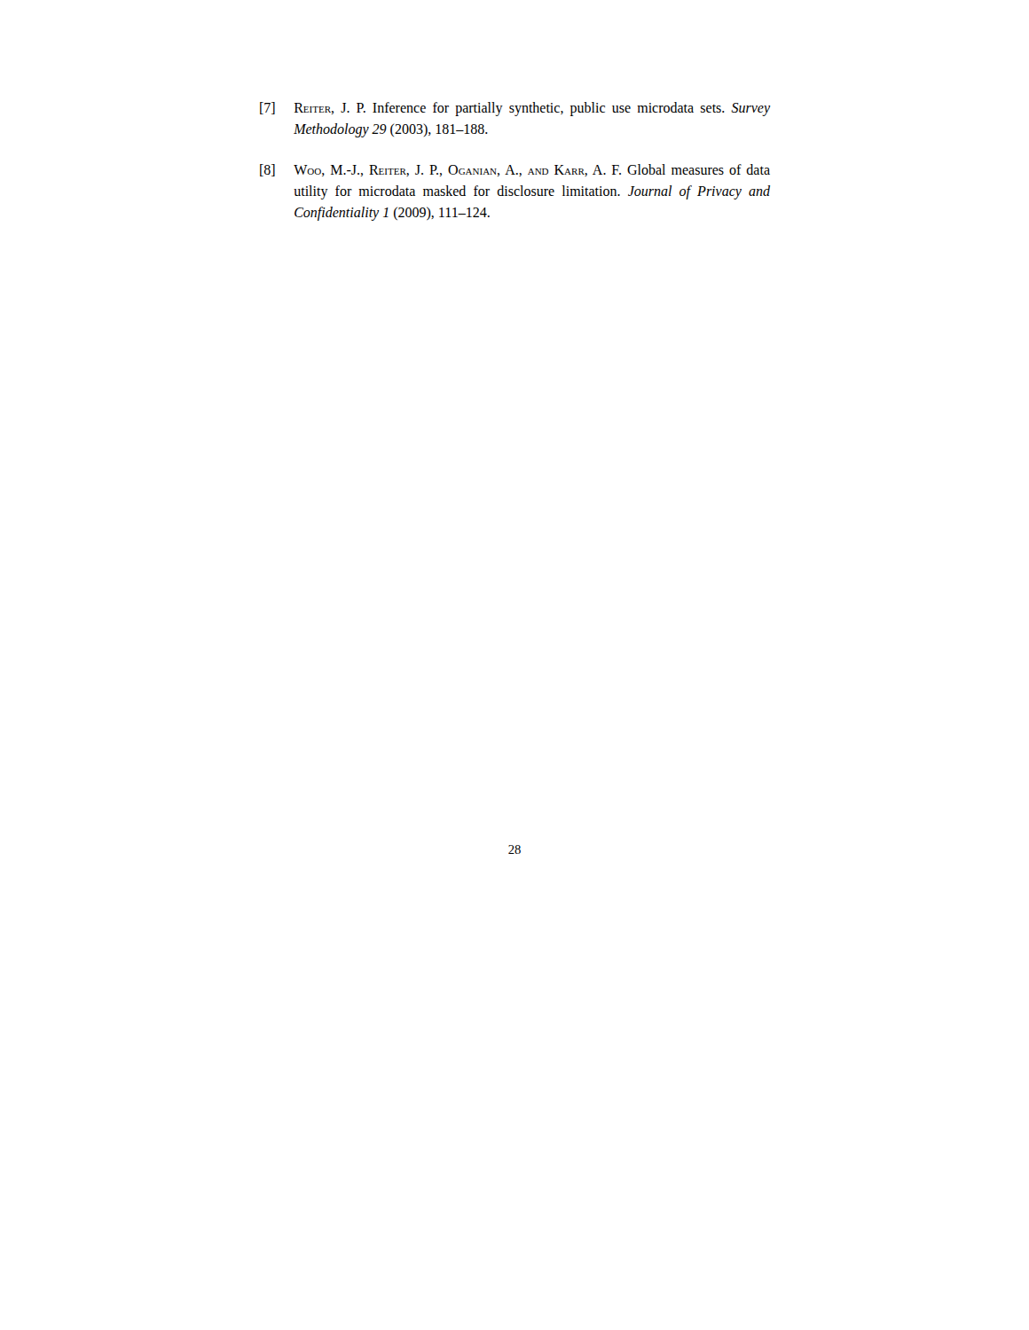[7] Reiter, J. P. Inference for partially synthetic, public use microdata sets. Survey Methodology 29 (2003), 181–188.
[8] Woo, M.-J., Reiter, J. P., Oganian, A., and Karr, A. F. Global measures of data utility for microdata masked for disclosure limitation. Journal of Privacy and Confidentiality 1 (2009), 111–124.
28